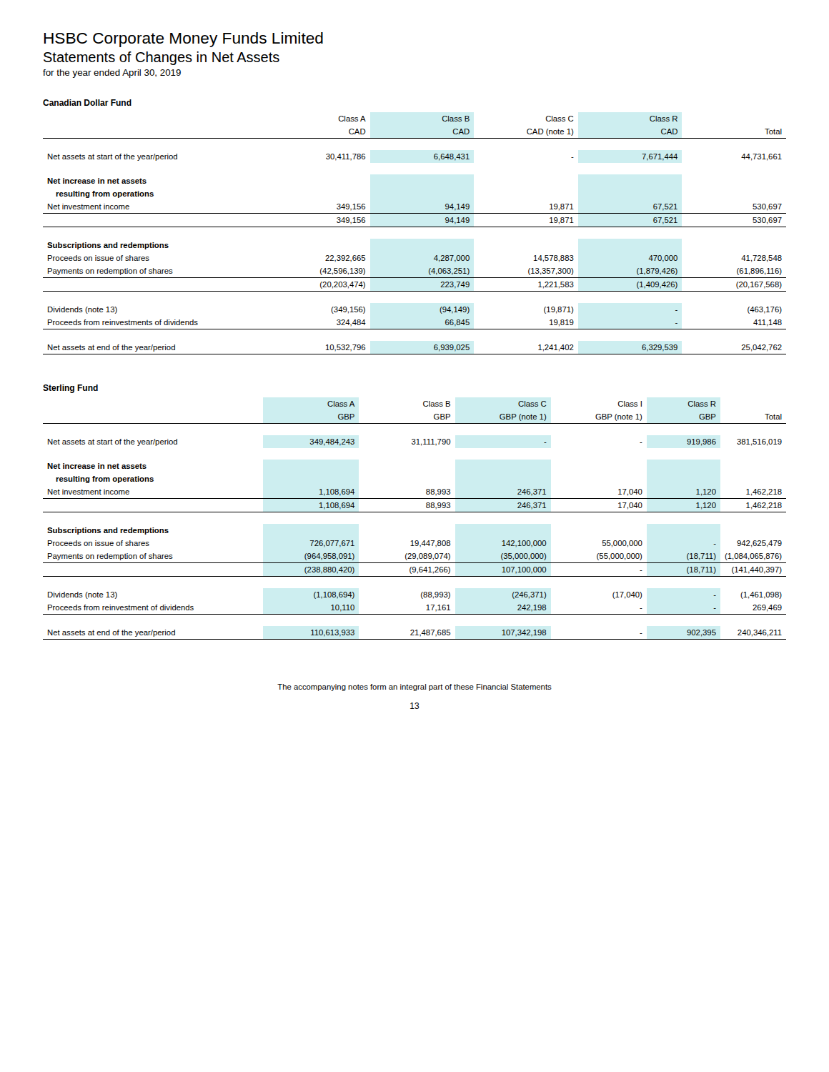HSBC Corporate Money Funds Limited
Statements of Changes in Net Assets
for the year ended April 30, 2019
Canadian Dollar Fund
| | Class A | Class B | Class C | Class R | |
| --- | --- | --- | --- | --- | --- |
| | CAD | CAD | CAD (note 1) | CAD | Total |
| Net assets at start of the year/period | 30,411,786 | 6,648,431 | - | 7,671,444 | 44,731,661 |
| Net increase in net assets | | | | | |
| resulting from operations | | | | | |
| Net investment income | 349,156 | 94,149 | 19,871 | 67,521 | 530,697 |
| | 349,156 | 94,149 | 19,871 | 67,521 | 530,697 |
| Subscriptions and redemptions | | | | | |
| Proceeds on issue of shares | 22,392,665 | 4,287,000 | 14,578,883 | 470,000 | 41,728,548 |
| Payments on redemption of shares | (42,596,139) | (4,063,251) | (13,357,300) | (1,879,426) | (61,896,116) |
| | (20,203,474) | 223,749 | 1,221,583 | (1,409,426) | (20,167,568) |
| Dividends (note 13) | (349,156) | (94,149) | (19,871) | - | (463,176) |
| Proceeds from reinvestments of dividends | 324,484 | 66,845 | 19,819 | - | 411,148 |
| Net assets at end of the year/period | 10,532,796 | 6,939,025 | 1,241,402 | 6,329,539 | 25,042,762 |
Sterling Fund
| | Class A | Class B | Class C | Class I | Class R | |
| --- | --- | --- | --- | --- | --- | --- |
| | GBP | GBP | GBP (note 1) | GBP (note 1) | GBP | Total |
| Net assets at start of the year/period | 349,484,243 | 31,111,790 | - | - | 919,986 | 381,516,019 |
| Net increase in net assets | | | | | | |
| resulting from operations | | | | | | |
| Net investment income | 1,108,694 | 88,993 | 246,371 | 17,040 | 1,120 | 1,462,218 |
| | 1,108,694 | 88,993 | 246,371 | 17,040 | 1,120 | 1,462,218 |
| Subscriptions and redemptions | | | | | | |
| Proceeds on issue of shares | 726,077,671 | 19,447,808 | 142,100,000 | 55,000,000 | - | 942,625,479 |
| Payments on redemption of shares | (964,958,091) | (29,089,074) | (35,000,000) | (55,000,000) | (18,711) | (1,084,065,876) |
| | (238,880,420) | (9,641,266) | 107,100,000 | - | (18,711) | (141,440,397) |
| Dividends (note 13) | (1,108,694) | (88,993) | (246,371) | (17,040) | - | (1,461,098) |
| Proceeds from reinvestment of dividends | 10,110 | 17,161 | 242,198 | - | - | 269,469 |
| Net assets at end of the year/period | 110,613,933 | 21,487,685 | 107,342,198 | - | 902,395 | 240,346,211 |
The accompanying notes form an integral part of these Financial Statements
13